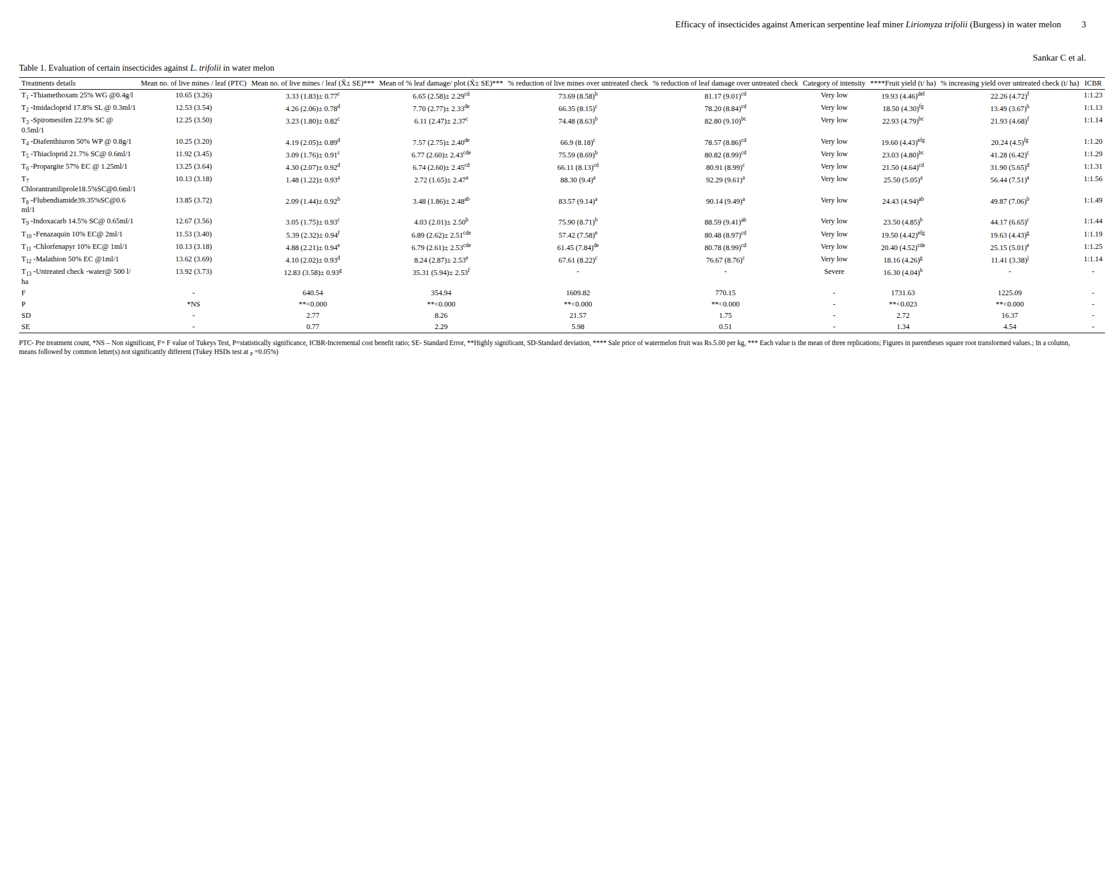Efficacy of insecticides against American serpentine leaf miner Liriomyza trifolii (Burgess) in water melon 3
Sankar C et al.
Table 1. Evaluation of certain insecticides against L. trifolii in water melon
| Treatments details | Mean no. of live mines / leaf (PTC) | Mean no. of live mines / leaf (X̄± SE)*** | Mean of % leaf damage/ plot (X̄± SE)*** | % reduction of live mines over untreated check | % reduction of leaf damage over untreated check | Category of intensity | ****Fruit yield (t/ ha) | % increasing yield over untreated check (t/ ha) | ICBR |
| --- | --- | --- | --- | --- | --- | --- | --- | --- | --- |
| T 1 -Thiamethoxam 25% WG @0.4g/l | 10.65 (3.26) | 3.33 (1.83)± 0.77 c | 6.65 (2.58)± 2.29 cd | 73.69 (8.58) b | 81.17 (9.01) cd | Very low | 19.93 (4.46) def | 22.26 (4.72) f | 1:1.23 |
| T 2 -Imidacloprid 17.8% SL @ 0.3ml/1 | 12.53 (3.54) | 4.26 (2.06)± 0.78 d | 7.70 (2.77)± 2.33 de | 66.35 (8.15) c | 78.20 (8.84) cd | Very low | 18.50 (4.30) fg | 13.49 (3.67) h | 1:1.13 |
| T 3 -Spiromesifen 22.9% SC @ 0.5ml/1 | 12.25 (3.50) | 3.23 (1.80)± 0.82 c | 6.11 (2.47)± 2.37 c | 74.48 (8.63) b | 82.80 (9.10) bc | Very low | 22.93 (4.79) bc | 21.93 (4.68) f | 1:1.14 |
| T 4 -Diafenthiuron 50% WP @ 0.8g/1 | 10.25 (3.20) | 4.19 (2.05)± 0.89 d | 7.57 (2.75)± 2.40 de | 66.9 (8.18) c | 78.57 (8.86) cd | Very low | 19.60 (4.43) efg | 20.24 (4.5) fg | 1:1.20 |
| T 5 -Thiacloprid 21.7% SC@ 0.6ml/1 | 11.92 (3.45) | 3.09 (1.76)± 0.91 c | 6.77 (2.60)± 2.43 cde | 75.59 (8.69) b | 80.82 (8.99) cd | Very low | 23.03 (4.80) bc | 41.28 (6.42) c | 1:1.29 |
| T 6 -Propargite 57% EC @ 1.25ml/1 | 13.25 (3.64) | 4.30 (2.07)± 0.92 d | 6.74 (2.60)± 2.45 cd | 66.11 (8.13) cd | 80.91 (8.99) c | Very low | 21.50 (4.64) cd | 31.90 (5.65) d | 1:1.31 |
| T 7 Chlorantraniliprole18.5%SC@0.6ml/1 | 10.13 (3.18) | 1.48 (1.22)± 0.93 a | 2.72 (1.65)± 2.47 a | 88.30 (9.4) a | 92.29 (9.61) a | Very low | 25.50 (5.05) a | 56.44 (7.51) a | 1:1.56 |
| T 8 -Flubendiamide39.35%SC@0.6 ml/1 | 13.85 (3.72) | 2.09 (1.44)± 0.92 b | 3.48 (1.86)± 2.48 ab | 83.57 (9.14) a | 90.14 (9.49) a | Very low | 24.43 (4.94) ab | 49.87 (7.06) b | 1:1.49 |
| T 9 -Indoxacarb 14.5% SC@ 0.65ml/1 | 12.67 (3.56) | 3.05 (1.75)± 0.93 c | 4.03 (2.01)± 2.50 b | 75.90 (8.71) b | 88.59 (9.41) ab | Very low | 23.50 (4.85) b | 44.17 (6.65) c | 1:1.44 |
| T 10 -Fenazaquin 10% EC@ 2ml/1 | 11.53 (3.40) | 5.39 (2.32)± 0.94 f | 6.89 (2.62)± 2.51 cde | 57.42 (7.58) e | 80.48 (8.97) cd | Very low | 19.50 (4.42) efg | 19.63 (4.43) g | 1:1.19 |
| T 11 -Chlorfenapyr 10% EC@ 1ml/1 | 10.13 (3.18) | 4.88 (2.21)± 0.94 e | 6.79 (2.61)± 2.53 cde | 61.45 (7.84) de | 80.78 (8.99) cd | Very low | 20.40 (4.52) cde | 25.15 (5.01) e | 1:1.25 |
| T 12 -Malathion 50% EC @1ml/1 | 13.62 (3.69) | 4.10 (2.02)± 0.93 d | 8.24 (2.87)± 2.53 e | 67.61 (8.22) c | 76.67 (8.76) c | Very low | 18.16 (4.26) g | 11.41 (3.38) j | 1:1.14 |
| T 13 -Untreated check -water@ 500 l/ ha | 13.92 (3.73) | 12.83 (3.58)± 0.93 g | 35.31 (5.94)± 2.53 f | - | - | Severe | 16.30 (4.04) h | - | - |
| F | - | 640.54 | 354.94 | 1609.82 | 770.15 | - | 1731.63 | 1225.09 | - |
| P | *NS | **<0.000 | **<0.000 | **<0.000 | **<0.000 | - | **<0.023 | **<0.000 | - |
| SD | - | 2.77 | 8.26 | 21.57 | 1.75 | - | 2.72 | 16.37 | - |
| SE | - | 0.77 | 2.29 | 5.98 | 0.51 | - | 1.34 | 4.54 | - |
PTC- Pre treatment count, *NS – Non significant, F= F value of Tukeys Test, P=statistically significance, ICBR-Incremental cost benefit ratio; SE- Standard Error, **Highly significant, SD-Standard deviation, **** Sale price of watermelon fruit was Rs.5.00 per kg, *** Each value is the mean of three replications; Figures in parentheses square root transformed values.; In a column, means followed by common letter(s) not significantly different (Tukey HSDs test at P =0.05%)